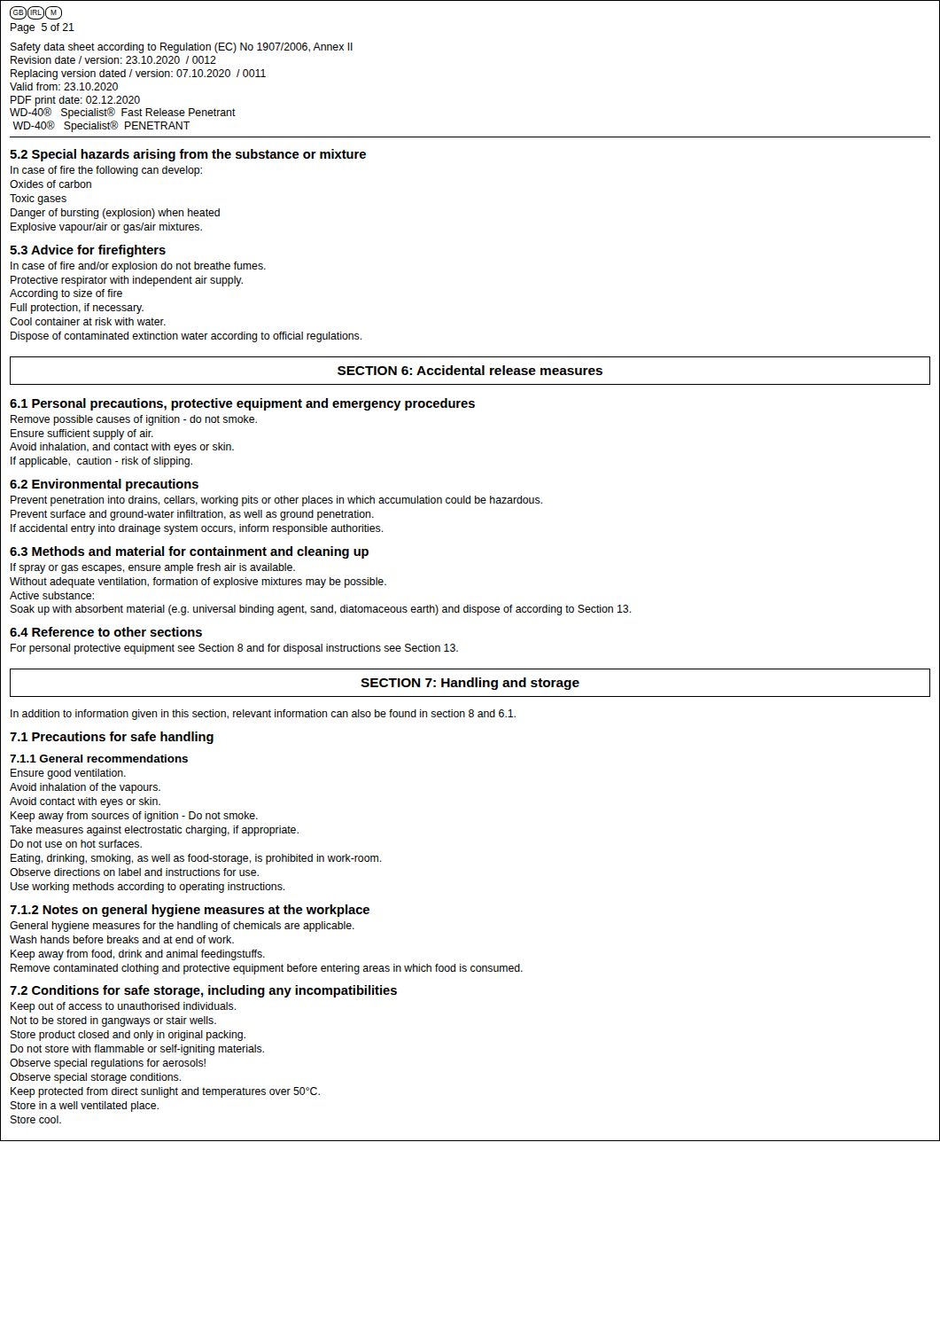GB IRL M
Page 5 of 21
Safety data sheet according to Regulation (EC) No 1907/2006, Annex II
Revision date / version: 23.10.2020 / 0012
Replacing version dated / version: 07.10.2020 / 0011
Valid from: 23.10.2020
PDF print date: 02.12.2020
WD-40® Specialist® Fast Release Penetrant
WD-40® Specialist® PENETRANT
5.2 Special hazards arising from the substance or mixture
In case of fire the following can develop:
Oxides of carbon
Toxic gases
Danger of bursting (explosion) when heated
Explosive vapour/air or gas/air mixtures.
5.3 Advice for firefighters
In case of fire and/or explosion do not breathe fumes.
Protective respirator with independent air supply.
According to size of fire
Full protection, if necessary.
Cool container at risk with water.
Dispose of contaminated extinction water according to official regulations.
SECTION 6: Accidental release measures
6.1 Personal precautions, protective equipment and emergency procedures
Remove possible causes of ignition - do not smoke.
Ensure sufficient supply of air.
Avoid inhalation, and contact with eyes or skin.
If applicable, caution - risk of slipping.
6.2 Environmental precautions
Prevent penetration into drains, cellars, working pits or other places in which accumulation could be hazardous.
Prevent surface and ground-water infiltration, as well as ground penetration.
If accidental entry into drainage system occurs, inform responsible authorities.
6.3 Methods and material for containment and cleaning up
If spray or gas escapes, ensure ample fresh air is available.
Without adequate ventilation, formation of explosive mixtures may be possible.
Active substance:
Soak up with absorbent material (e.g. universal binding agent, sand, diatomaceous earth) and dispose of according to Section 13.
6.4 Reference to other sections
For personal protective equipment see Section 8 and for disposal instructions see Section 13.
SECTION 7: Handling and storage
In addition to information given in this section, relevant information can also be found in section 8 and 6.1.
7.1 Precautions for safe handling
7.1.1 General recommendations
Ensure good ventilation.
Avoid inhalation of the vapours.
Avoid contact with eyes or skin.
Keep away from sources of ignition - Do not smoke.
Take measures against electrostatic charging, if appropriate.
Do not use on hot surfaces.
Eating, drinking, smoking, as well as food-storage, is prohibited in work-room.
Observe directions on label and instructions for use.
Use working methods according to operating instructions.
7.1.2 Notes on general hygiene measures at the workplace
General hygiene measures for the handling of chemicals are applicable.
Wash hands before breaks and at end of work.
Keep away from food, drink and animal feedingstuffs.
Remove contaminated clothing and protective equipment before entering areas in which food is consumed.
7.2 Conditions for safe storage, including any incompatibilities
Keep out of access to unauthorised individuals.
Not to be stored in gangways or stair wells.
Store product closed and only in original packing.
Do not store with flammable or self-igniting materials.
Observe special regulations for aerosols!
Observe special storage conditions.
Keep protected from direct sunlight and temperatures over 50°C.
Store in a well ventilated place.
Store cool.